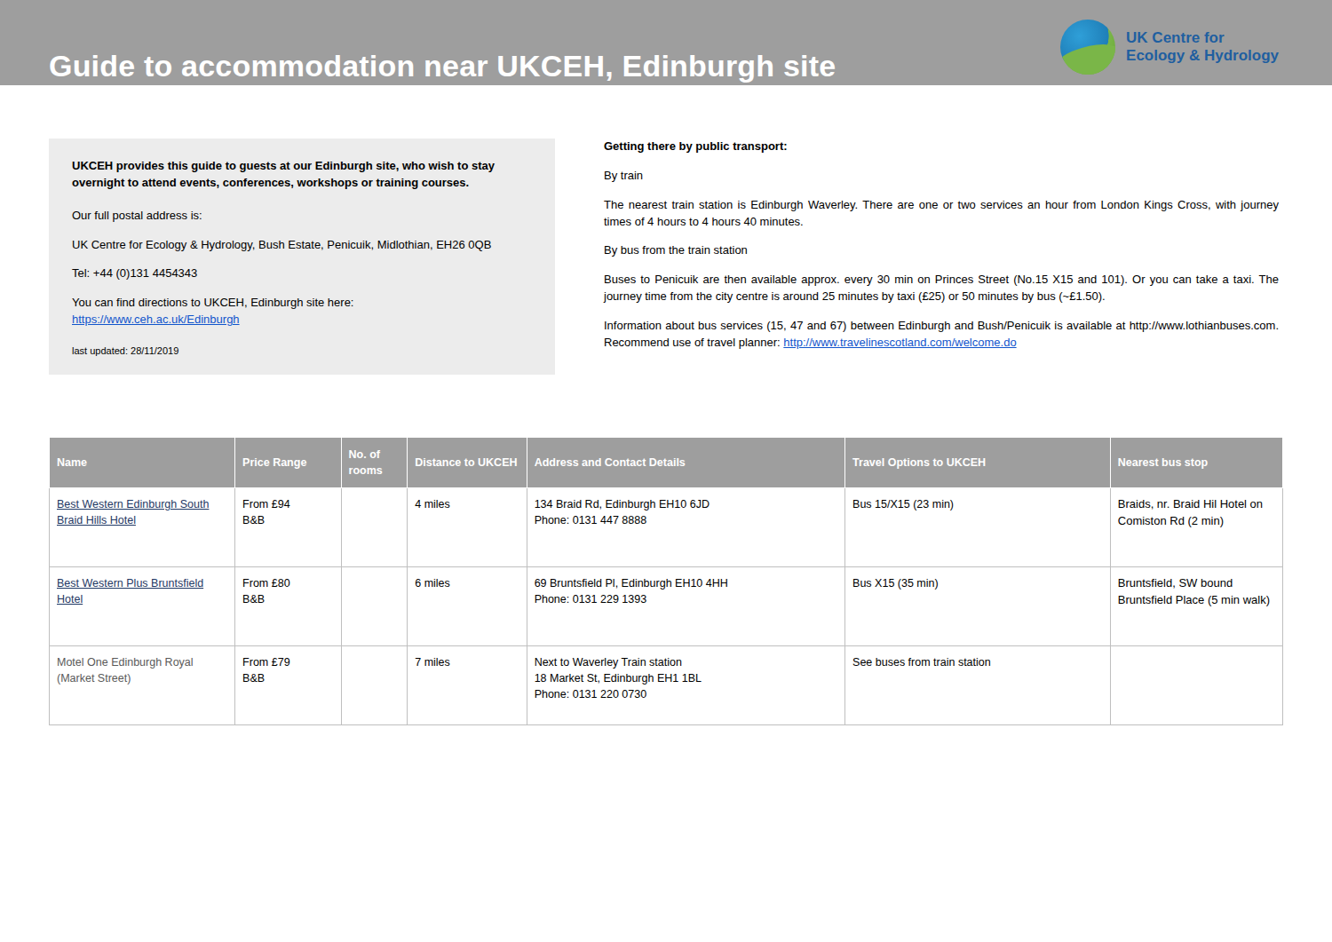Guide to accommodation near UKCEH, Edinburgh site
UK Centre for Ecology & Hydrology
UKCEH provides this guide to guests at our Edinburgh site, who wish to stay overnight to attend events, conferences, workshops or training courses.
Our full postal address is:
UK Centre for Ecology & Hydrology, Bush Estate, Penicuik, Midlothian, EH26 0QB
Tel: +44 (0)131 4454343
You can find directions to UKCEH, Edinburgh site here:
https://www.ceh.ac.uk/Edinburgh
last updated: 28/11/2019
Getting there by public transport:
By train
The nearest train station is Edinburgh Waverley. There are one or two services an hour from London Kings Cross, with journey times of 4 hours to 4 hours 40 minutes.
By bus from the train station
Buses to Penicuik are then available approx. every 30 min on Princes Street (No.15 X15 and 101). Or you can take a taxi. The journey time from the city centre is around 25 minutes by taxi (£25) or 50 minutes by bus (~£1.50).
Information about bus services (15, 47 and 67) between Edinburgh and Bush/Penicuik is available at http://www.lothianbuses.com. Recommend use of travel planner: http://www.travelinescotland.com/welcome.do
| Name | Price Range | No. of rooms | Distance to UKCEH | Address and Contact Details | Travel Options to UKCEH | Nearest bus stop |
| --- | --- | --- | --- | --- | --- | --- |
| Best Western Edinburgh South Braid Hills Hotel | From £94 B&B | | 4 miles | 134 Braid Rd, Edinburgh EH10 6JD Phone: 0131 447 8888 | Bus 15/X15 (23 min) | Braids, nr. Braid Hil Hotel on Comiston Rd (2 min) |
| Best Western Plus Bruntsfield Hotel | From £80 B&B | | 6 miles | 69 Bruntsfield Pl, Edinburgh EH10 4HH Phone: 0131 229 1393 | Bus X15 (35 min) | Bruntsfield, SW bound Bruntsfield Place (5 min walk) |
| Motel One Edinburgh Royal (Market Street) | From £79 B&B | | 7 miles | Next to Waverley Train station 18 Market St, Edinburgh EH1 1BL Phone: 0131 220 0730 | See buses from train station | |